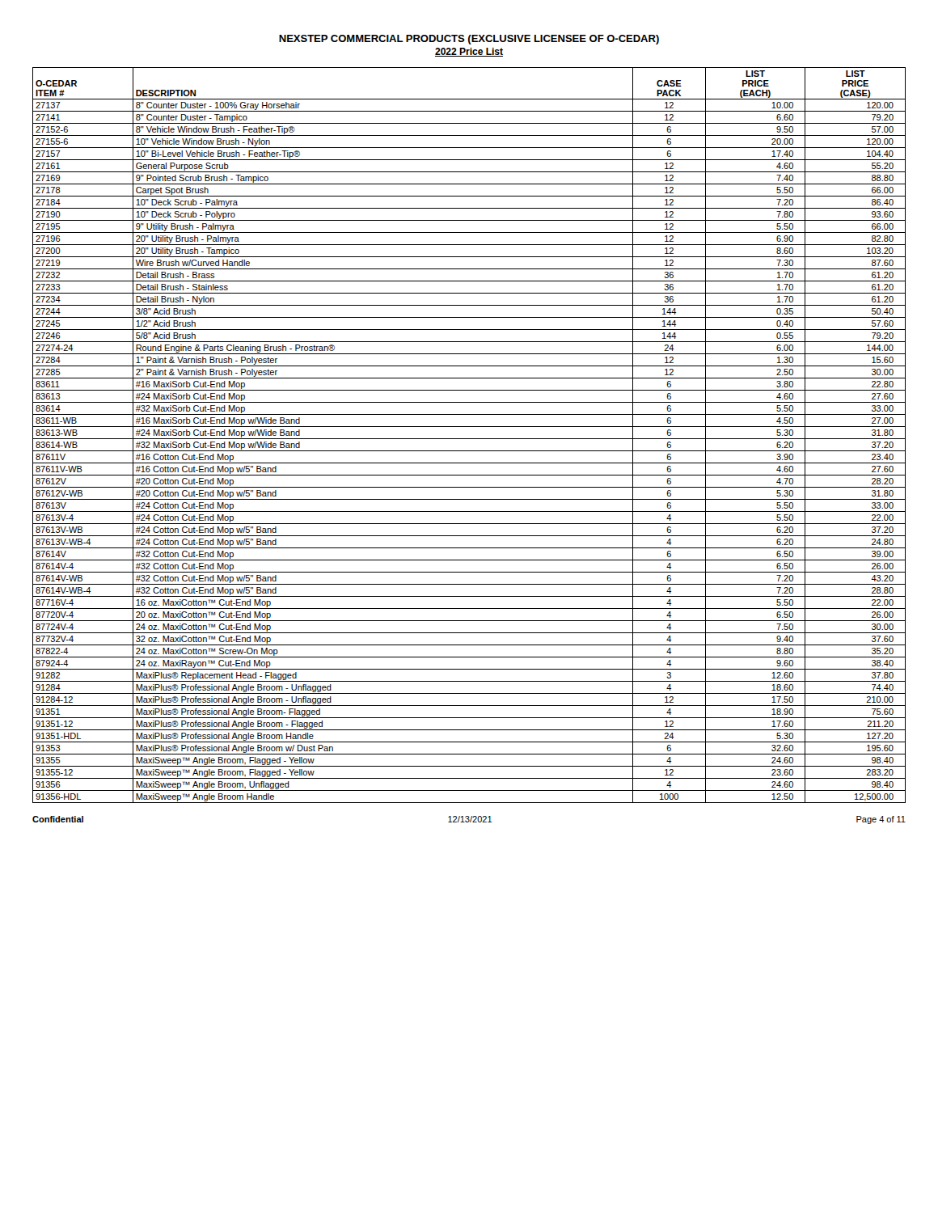NEXSTEP COMMERCIAL PRODUCTS (EXCLUSIVE LICENSEE OF O-CEDAR)
2022 Price List
| O-CEDAR ITEM # | DESCRIPTION | CASE PACK | LIST PRICE (EACH) | LIST PRICE (CASE) |
| --- | --- | --- | --- | --- |
| 27137 | 8" Counter Duster - 100% Gray Horsehair | 12 | 10.00 | 120.00 |
| 27141 | 8" Counter Duster - Tampico | 12 | 6.60 | 79.20 |
| 27152-6 | 8" Vehicle Window Brush - Feather-Tip® | 6 | 9.50 | 57.00 |
| 27155-6 | 10" Vehicle Window Brush - Nylon | 6 | 20.00 | 120.00 |
| 27157 | 10" Bi-Level Vehicle Brush - Feather-Tip® | 6 | 17.40 | 104.40 |
| 27161 | General Purpose Scrub | 12 | 4.60 | 55.20 |
| 27169 | 9" Pointed Scrub Brush - Tampico | 12 | 7.40 | 88.80 |
| 27178 | Carpet Spot Brush | 12 | 5.50 | 66.00 |
| 27184 | 10" Deck Scrub - Palmyra | 12 | 7.20 | 86.40 |
| 27190 | 10" Deck Scrub - Polypro | 12 | 7.80 | 93.60 |
| 27195 | 9" Utility Brush - Palmyra | 12 | 5.50 | 66.00 |
| 27196 | 20" Utility Brush - Palmyra | 12 | 6.90 | 82.80 |
| 27200 | 20" Utility Brush - Tampico | 12 | 8.60 | 103.20 |
| 27219 | Wire Brush w/Curved Handle | 12 | 7.30 | 87.60 |
| 27232 | Detail Brush - Brass | 36 | 1.70 | 61.20 |
| 27233 | Detail Brush - Stainless | 36 | 1.70 | 61.20 |
| 27234 | Detail Brush - Nylon | 36 | 1.70 | 61.20 |
| 27244 | 3/8" Acid Brush | 144 | 0.35 | 50.40 |
| 27245 | 1/2" Acid Brush | 144 | 0.40 | 57.60 |
| 27246 | 5/8" Acid Brush | 144 | 0.55 | 79.20 |
| 27274-24 | Round Engine & Parts Cleaning Brush - Prostran® | 24 | 6.00 | 144.00 |
| 27284 | 1" Paint & Varnish Brush - Polyester | 12 | 1.30 | 15.60 |
| 27285 | 2" Paint & Varnish Brush - Polyester | 12 | 2.50 | 30.00 |
| 83611 | #16 MaxiSorb Cut-End Mop | 6 | 3.80 | 22.80 |
| 83613 | #24 MaxiSorb Cut-End Mop | 6 | 4.60 | 27.60 |
| 83614 | #32 MaxiSorb Cut-End Mop | 6 | 5.50 | 33.00 |
| 83611-WB | #16 MaxiSorb Cut-End Mop w/Wide Band | 6 | 4.50 | 27.00 |
| 83613-WB | #24 MaxiSorb Cut-End Mop w/Wide Band | 6 | 5.30 | 31.80 |
| 83614-WB | #32 MaxiSorb Cut-End Mop w/Wide Band | 6 | 6.20 | 37.20 |
| 87611V | #16 Cotton Cut-End Mop | 6 | 3.90 | 23.40 |
| 87611V-WB | #16 Cotton Cut-End Mop w/5" Band | 6 | 4.60 | 27.60 |
| 87612V | #20 Cotton Cut-End Mop | 6 | 4.70 | 28.20 |
| 87612V-WB | #20 Cotton Cut-End Mop w/5" Band | 6 | 5.30 | 31.80 |
| 87613V | #24 Cotton Cut-End Mop | 6 | 5.50 | 33.00 |
| 87613V-4 | #24 Cotton Cut-End Mop | 4 | 5.50 | 22.00 |
| 87613V-WB | #24 Cotton Cut-End Mop w/5" Band | 6 | 6.20 | 37.20 |
| 87613V-WB-4 | #24 Cotton Cut-End Mop w/5" Band | 4 | 6.20 | 24.80 |
| 87614V | #32 Cotton Cut-End Mop | 6 | 6.50 | 39.00 |
| 87614V-4 | #32 Cotton Cut-End Mop | 4 | 6.50 | 26.00 |
| 87614V-WB | #32 Cotton Cut-End Mop w/5" Band | 6 | 7.20 | 43.20 |
| 87614V-WB-4 | #32 Cotton Cut-End Mop w/5" Band | 4 | 7.20 | 28.80 |
| 87716V-4 | 16 oz. MaxiCotton™ Cut-End Mop | 4 | 5.50 | 22.00 |
| 87720V-4 | 20 oz. MaxiCotton™ Cut-End Mop | 4 | 6.50 | 26.00 |
| 87724V-4 | 24 oz. MaxiCotton™ Cut-End Mop | 4 | 7.50 | 30.00 |
| 87732V-4 | 32 oz. MaxiCotton™ Cut-End Mop | 4 | 9.40 | 37.60 |
| 87822-4 | 24 oz. MaxiCotton™ Screw-On Mop | 4 | 8.80 | 35.20 |
| 87924-4 | 24 oz. MaxiRayon™ Cut-End Mop | 4 | 9.60 | 38.40 |
| 91282 | MaxiPlus® Replacement Head - Flagged | 3 | 12.60 | 37.80 |
| 91284 | MaxiPlus® Professional Angle Broom - Unflagged | 4 | 18.60 | 74.40 |
| 91284-12 | MaxiPlus® Professional Angle Broom - Unflagged | 12 | 17.50 | 210.00 |
| 91351 | MaxiPlus® Professional Angle Broom- Flagged | 4 | 18.90 | 75.60 |
| 91351-12 | MaxiPlus® Professional Angle Broom - Flagged | 12 | 17.60 | 211.20 |
| 91351-HDL | MaxiPlus® Professional Angle Broom Handle | 24 | 5.30 | 127.20 |
| 91353 | MaxiPlus® Professional Angle Broom w/ Dust Pan | 6 | 32.60 | 195.60 |
| 91355 | MaxiSweep™ Angle Broom, Flagged - Yellow | 4 | 24.60 | 98.40 |
| 91355-12 | MaxiSweep™ Angle Broom, Flagged - Yellow | 12 | 23.60 | 283.20 |
| 91356 | MaxiSweep™ Angle Broom, Unflagged | 4 | 24.60 | 98.40 |
| 91356-HDL | MaxiSweep™ Angle Broom Handle | 1000 | 12.50 | 12,500.00 |
Confidential
12/13/2021
Page 4 of 11